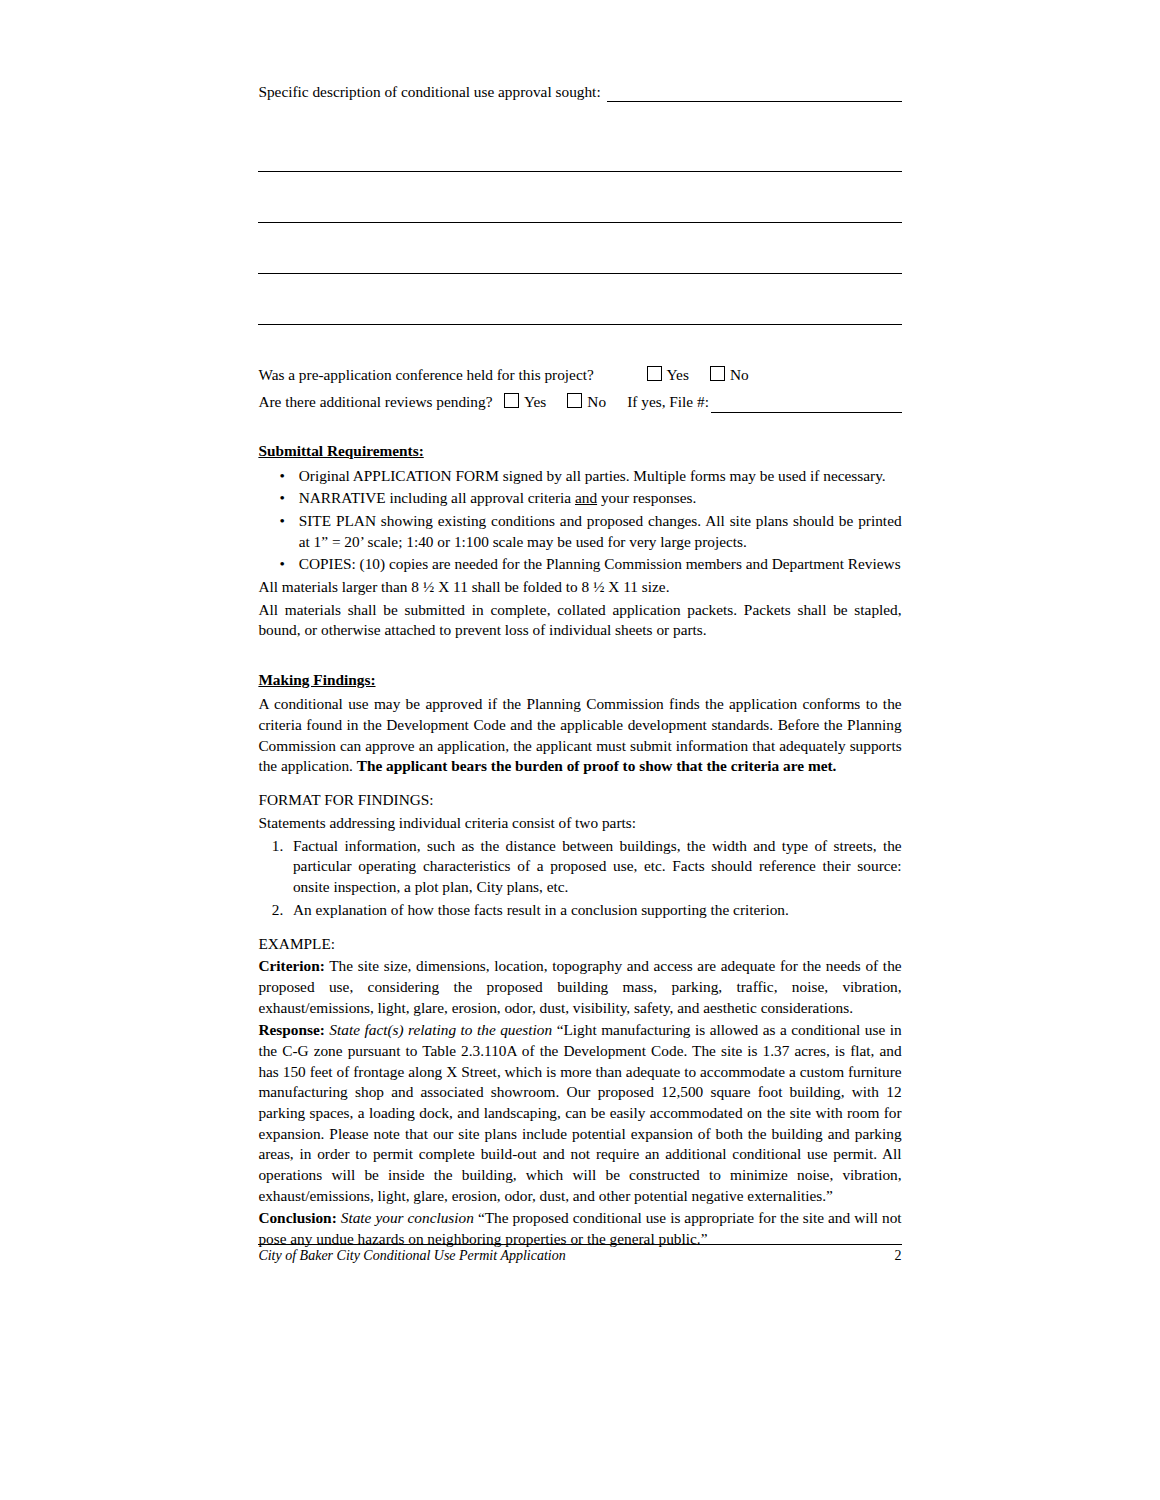Specific description of conditional use approval sought:
Was a pre-application conference held for this project? Yes No
Are there additional reviews pending? Yes No If yes, File #:
Submittal Requirements:
Original APPLICATION FORM signed by all parties. Multiple forms may be used if necessary.
NARRATIVE including all approval criteria and your responses.
SITE PLAN showing existing conditions and proposed changes. All site plans should be printed at 1” = 20’ scale; 1:40 or 1:100 scale may be used for very large projects.
COPIES: (10) copies are needed for the Planning Commission members and Department Reviews
All materials larger than 8 ½ X 11 shall be folded to 8 ½ X 11 size.
All materials shall be submitted in complete, collated application packets. Packets shall be stapled, bound, or otherwise attached to prevent loss of individual sheets or parts.
Making Findings:
A conditional use may be approved if the Planning Commission finds the application conforms to the criteria found in the Development Code and the applicable development standards. Before the Planning Commission can approve an application, the applicant must submit information that adequately supports the application. The applicant bears the burden of proof to show that the criteria are met.
FORMAT FOR FINDINGS:
Statements addressing individual criteria consist of two parts:
Factual information, such as the distance between buildings, the width and type of streets, the particular operating characteristics of a proposed use, etc. Facts should reference their source: onsite inspection, a plot plan, City plans, etc.
An explanation of how those facts result in a conclusion supporting the criterion.
EXAMPLE:
Criterion: The site size, dimensions, location, topography and access are adequate for the needs of the proposed use, considering the proposed building mass, parking, traffic, noise, vibration, exhaust/emissions, light, glare, erosion, odor, dust, visibility, safety, and aesthetic considerations.
Response: State fact(s) relating to the question “Light manufacturing is allowed as a conditional use in the C-G zone pursuant to Table 2.3.110A of the Development Code. The site is 1.37 acres, is flat, and has 150 feet of frontage along X Street, which is more than adequate to accommodate a custom furniture manufacturing shop and associated showroom. Our proposed 12,500 square foot building, with 12 parking spaces, a loading dock, and landscaping, can be easily accommodated on the site with room for expansion. Please note that our site plans include potential expansion of both the building and parking areas, in order to permit complete build-out and not require an additional conditional use permit. All operations will be inside the building, which will be constructed to minimize noise, vibration, exhaust/emissions, light, glare, erosion, odor, dust, and other potential negative externalities.”
Conclusion: State your conclusion “The proposed conditional use is appropriate for the site and will not pose any undue hazards on neighboring properties or the general public.”
City of Baker City Conditional Use Permit Application 2